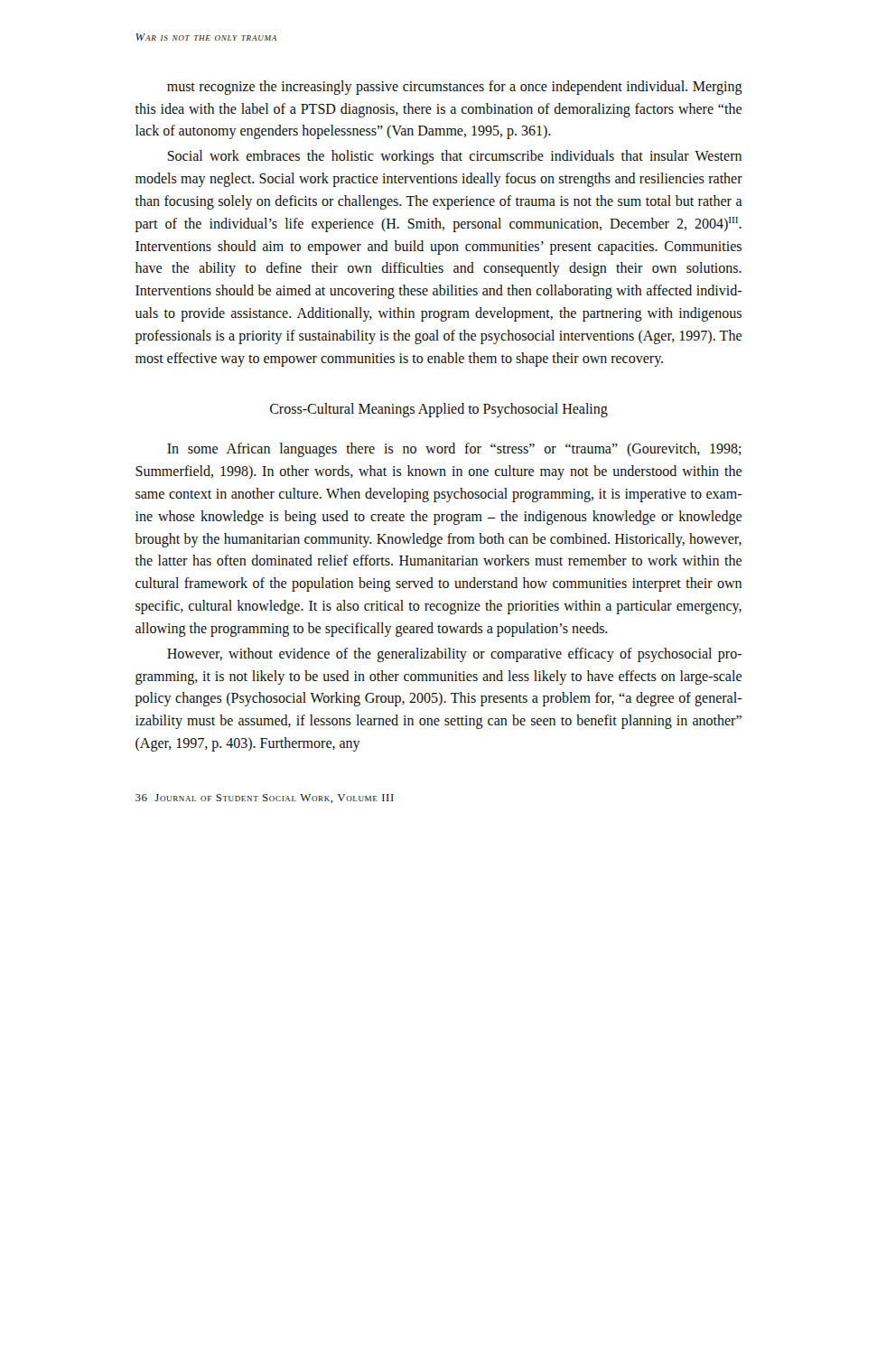War is not the only trauma
must recognize the increasingly passive circumstances for a once independent individual. Merging this idea with the label of a PTSD diagnosis, there is a combination of demoralizing factors where “the lack of autonomy engenders hopelessness” (Van Damme, 1995, p. 361).
Social work embraces the holistic workings that circumscribe individuals that insular Western models may neglect. Social work practice interventions ideally focus on strengths and resiliencies rather than focusing solely on deficits or challenges. The experience of trauma is not the sum total but rather a part of the individual’s life experience (H. Smith, personal communication, December 2, 2004)III. Interventions should aim to empower and build upon communities’ present capacities. Communities have the ability to define their own difficulties and consequently design their own solutions. Interventions should be aimed at uncovering these abilities and then collaborating with affected individuals to provide assistance. Additionally, within program development, the partnering with indigenous professionals is a priority if sustainability is the goal of the psychosocial interventions (Ager, 1997). The most effective way to empower communities is to enable them to shape their own recovery.
Cross-Cultural Meanings Applied to Psychosocial Healing
In some African languages there is no word for “stress” or “trauma” (Gourevitch, 1998; Summerfield, 1998). In other words, what is known in one culture may not be understood within the same context in another culture. When developing psychosocial programming, it is imperative to examine whose knowledge is being used to create the program – the indigenous knowledge or knowledge brought by the humanitarian community. Knowledge from both can be combined. Historically, however, the latter has often dominated relief efforts. Humanitarian workers must remember to work within the cultural framework of the population being served to understand how communities interpret their own specific, cultural knowledge. It is also critical to recognize the priorities within a particular emergency, allowing the programming to be specifically geared towards a population’s needs.
However, without evidence of the generalizability or comparative efficacy of psychosocial programming, it is not likely to be used in other communities and less likely to have effects on large-scale policy changes (Psychosocial Working Group, 2005). This presents a problem for, “a degree of generalizability must be assumed, if lessons learned in one setting can be seen to benefit planning in another” (Ager, 1997, p. 403). Furthermore, any
36 Journal of Student Social Work, Volume III